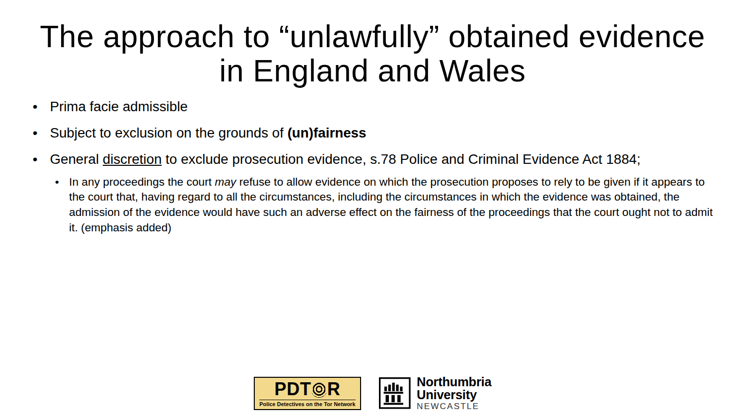The approach to “unlawfully” obtained evidence in England and Wales
Prima facie admissible
Subject to exclusion on the grounds of (un)fairness
General discretion to exclude prosecution evidence, s.78 Police and Criminal Evidence Act 1884;
In any proceedings the court may refuse to allow evidence on which the prosecution proposes to rely to be given if it appears to the court that, having regard to all the circumstances, including the circumstances in which the evidence was obtained, the admission of the evidence would have such an adverse effect on the fairness of the proceedings that the court ought not to admit it. (emphasis added)
PDT R
Police Detectives on the Tor Network
Northumbria
University
NEWCASTLE